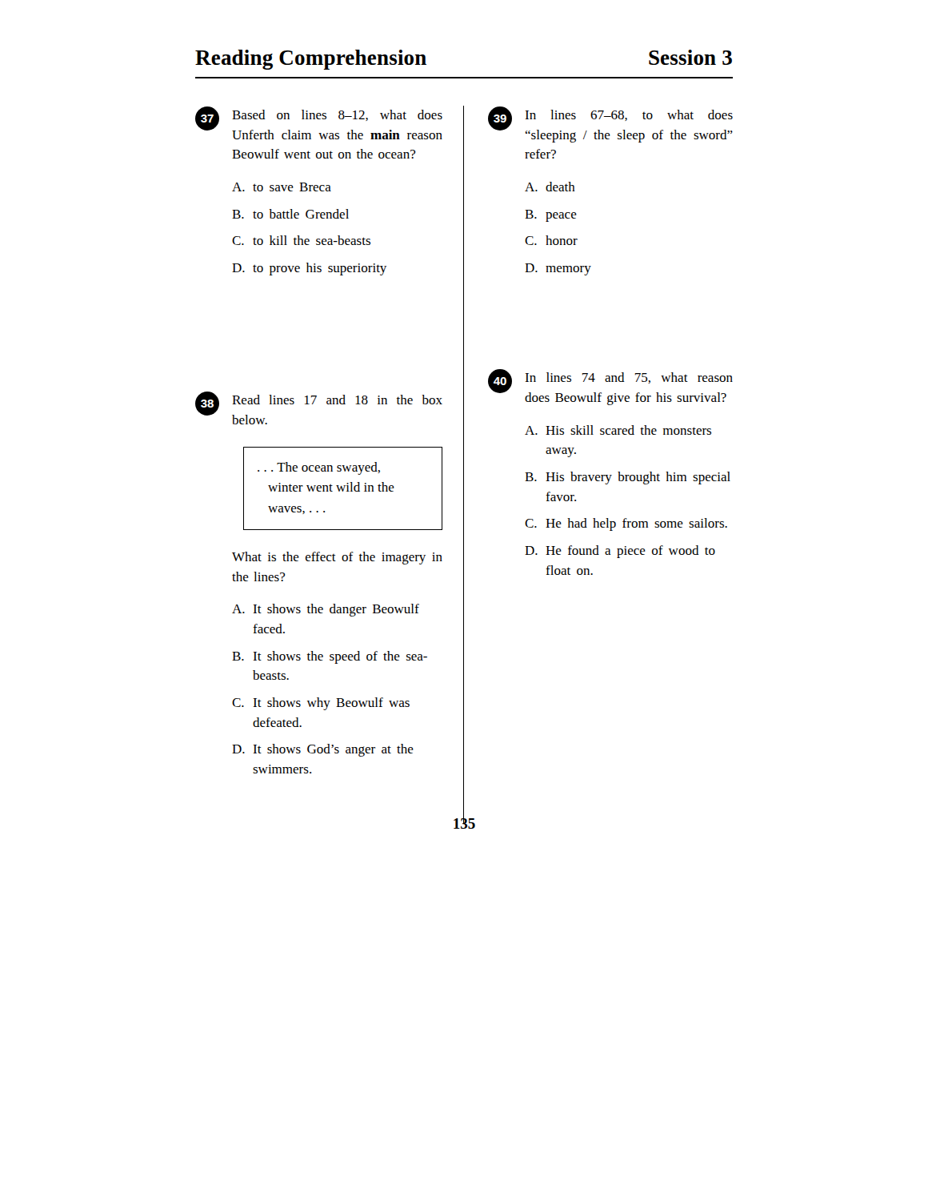Reading Comprehension Session 3
37
Based on lines 8–12, what does Unferth claim was the main reason Beowulf went out on the ocean?
A. to save Breca
B. to battle Grendel
C. to kill the sea-beasts
D. to prove his superiority
38
Read lines 17 and 18 in the box below.
. . . The ocean swayed, winter went wild in the waves, . . .
What is the effect of the imagery in the lines?
A. It shows the danger Beowulf faced.
B. It shows the speed of the sea-beasts.
C. It shows why Beowulf was defeated.
D. It shows God’s anger at the swimmers.
39
In lines 67–68, to what does “sleeping / the sleep of the sword” refer?
A. death
B. peace
C. honor
D. memory
40
In lines 74 and 75, what reason does Beowulf give for his survival?
A. His skill scared the monsters away.
B. His bravery brought him special favor.
C. He had help from some sailors.
D. He found a piece of wood to float on.
135